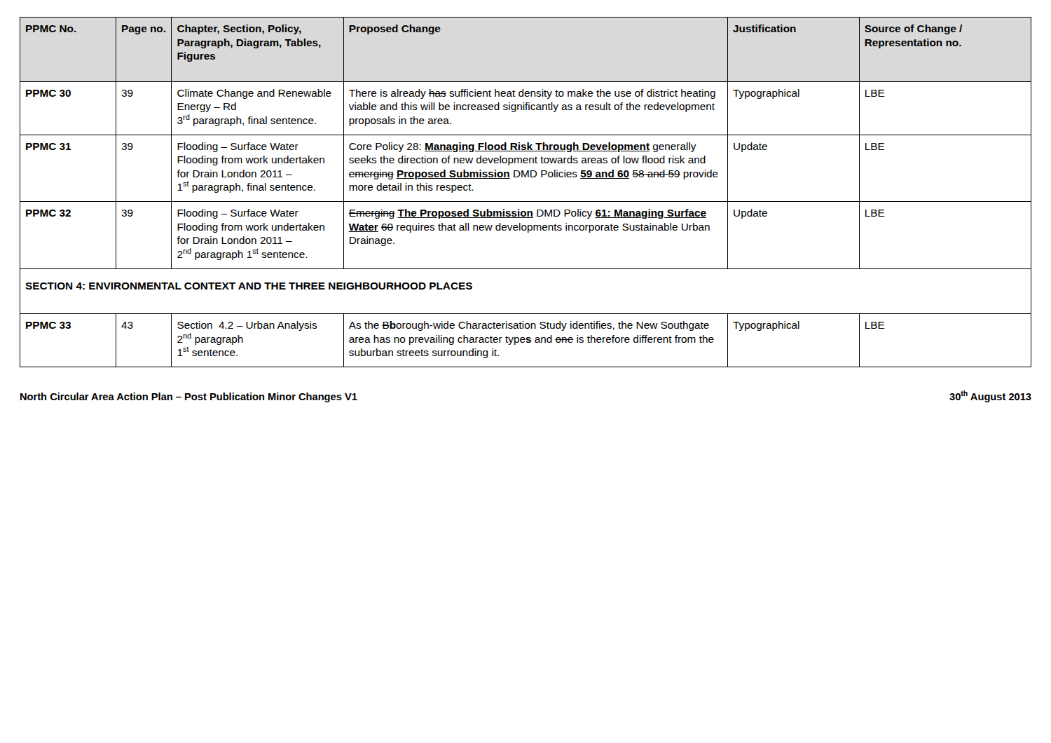| PPMC No. | Page no. | Chapter, Section, Policy, Paragraph, Diagram, Tables, Figures | Proposed Change | Justification | Source of Change / Representation no. |
| --- | --- | --- | --- | --- | --- |
| PPMC 30 | 39 | Climate Change and Renewable Energy – Rd 3 rd paragraph, final sentence. | There is already has sufficient heat density to make the use of district heating viable and this will be increased significantly as a result of the redevelopment proposals in the area. | Typographical | LBE |
| PPMC 31 | 39 | Flooding – Surface Water Flooding from work undertaken for Drain London 2011 – 1 st paragraph, final sentence. | Core Policy 28: Managing Flood Risk Through Development generally seeks the direction of new development towards areas of low flood risk and emerging Proposed Submission DMD Policies 59 and 60 58 and 59 provide more detail in this respect. | Update | LBE |
| PPMC 32 | 39 | Flooding – Surface Water Flooding from work undertaken for Drain London 2011 – 2 nd paragraph 1 st sentence. | Emerging The Proposed Submission DMD Policy 61: Managing Surface Water 60 requires that all new developments incorporate Sustainable Urban Drainage. | Update | LBE |
| Section 4: Environmental Context and the Three Neighbourhood Places |
| PPMC 33 | 43 | Section 4.2 – Urban Analysis 2 nd paragraph 1 st sentence. | As the B b orough-wide Characterisation Study identifies, the New Southgate area has no prevailing character type s and one is therefore different from the suburban streets surrounding it. | Typographical | LBE |
North Circular Area Action Plan – Post Publication Minor Changes V1
30th August 2013